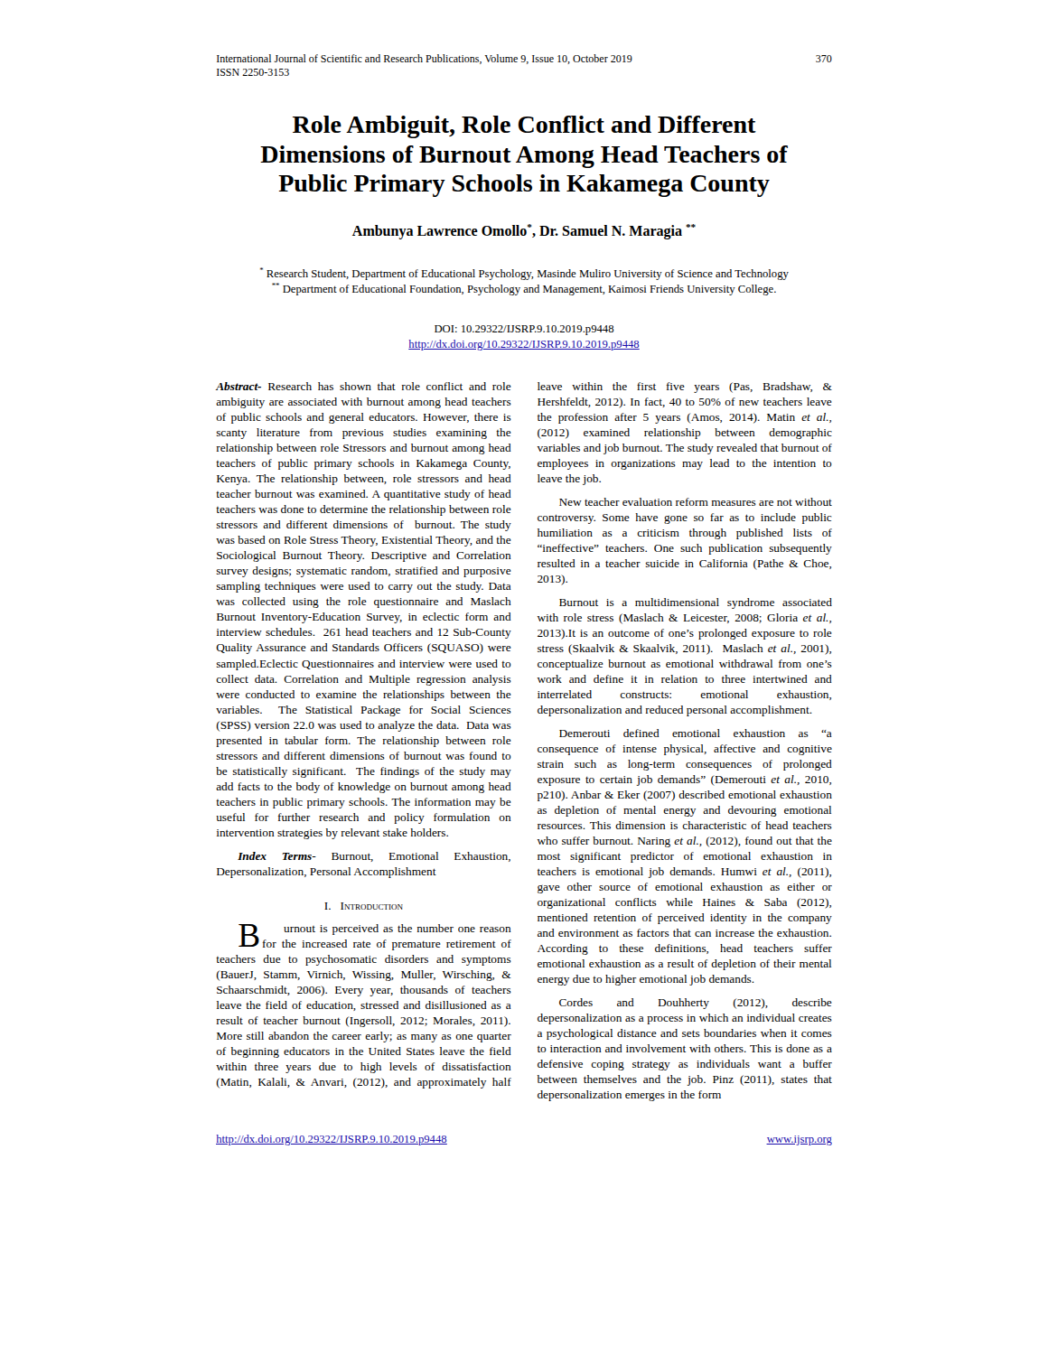International Journal of Scientific and Research Publications, Volume 9, Issue 10, October 2019
ISSN 2250-3153
370
Role Ambiguit, Role Conflict and Different Dimensions of Burnout Among Head Teachers of Public Primary Schools in Kakamega County
Ambunya Lawrence Omollo*, Dr. Samuel N. Maragia **
* Research Student, Department of Educational Psychology, Masinde Muliro University of Science and Technology
** Department of Educational Foundation, Psychology and Management, Kaimosi Friends University College.
DOI: 10.29322/IJSRP.9.10.2019.p9448
http://dx.doi.org/10.29322/IJSRP.9.10.2019.p9448
Abstract- Research has shown that role conflict and role ambiguity are associated with burnout among head teachers of public schools and general educators. However, there is scanty literature from previous studies examining the relationship between role Stressors and burnout among head teachers of public primary schools in Kakamega County, Kenya. The relationship between, role stressors and head teacher burnout was examined. A quantitative study of head teachers was done to determine the relationship between role stressors and different dimensions of burnout. The study was based on Role Stress Theory, Existential Theory, and the Sociological Burnout Theory. Descriptive and Correlation survey designs; systematic random, stratified and purposive sampling techniques were used to carry out the study. Data was collected using the role questionnaire and Maslach Burnout Inventory-Education Survey, in eclectic form and interview schedules. 261 head teachers and 12 Sub-County Quality Assurance and Standards Officers (SQUASO) were sampled.Eclectic Questionnaires and interview were used to collect data. Correlation and Multiple regression analysis were conducted to examine the relationships between the variables. The Statistical Package for Social Sciences (SPSS) version 22.0 was used to analyze the data. Data was presented in tabular form. The relationship between role stressors and different dimensions of burnout was found to be statistically significant. The findings of the study may add facts to the body of knowledge on burnout among head teachers in public primary schools. The information may be useful for further research and policy formulation on intervention strategies by relevant stake holders.
Index Terms- Burnout, Emotional Exhaustion, Depersonalization, Personal Accomplishment
I. Introduction
Burnout is perceived as the number one reason for the increased rate of premature retirement of teachers due to psychosomatic disorders and symptoms (BauerJ, Stamm, Virnich, Wissing, Muller, Wirsching, & Schaarschmidt, 2006). Every year, thousands of teachers leave the field of education, stressed and disillusioned as a result of teacher burnout (Ingersoll, 2012; Morales, 2011). More still abandon the career early; as many as one quarter of beginning educators in the United States leave the field within three years due to high levels of dissatisfaction (Matin, Kalali, & Anvari, (2012), and approximately half leave within the first five years (Pas, Bradshaw, & Hershfeldt, 2012). In fact, 40 to 50% of new teachers leave the profession after 5 years (Amos, 2014). Matin et al., (2012) examined relationship between demographic variables and job burnout. The study revealed that burnout of employees in organizations may lead to the intention to leave the job.
New teacher evaluation reform measures are not without controversy. Some have gone so far as to include public humiliation as a criticism through published lists of “ineffective” teachers. One such publication subsequently resulted in a teacher suicide in California (Pathe & Choe, 2013).
Burnout is a multidimensional syndrome associated with role stress (Maslach & Leicester, 2008; Gloria et al., 2013).It is an outcome of one’s prolonged exposure to role stress (Skaalvik & Skaalvik, 2011). Maslach et al., 2001), conceptualize burnout as emotional withdrawal from one’s work and define it in relation to three intertwined and interrelated constructs: emotional exhaustion, depersonalization and reduced personal accomplishment.
Demerouti defined emotional exhaustion as “a consequence of intense physical, affective and cognitive strain such as long-term consequences of prolonged exposure to certain job demands” (Demerouti et al., 2010, p210). Anbar & Eker (2007) described emotional exhaustion as depletion of mental energy and devouring emotional resources. This dimension is characteristic of head teachers who suffer burnout. Naring et al., (2012), found out that the most significant predictor of emotional exhaustion in teachers is emotional job demands. Humwi et al., (2011), gave other source of emotional exhaustion as either or organizational conflicts while Haines & Saba (2012), mentioned retention of perceived identity in the company and environment as factors that can increase the exhaustion. According to these definitions, head teachers suffer emotional exhaustion as a result of depletion of their mental energy due to higher emotional job demands.
Cordes and Douhherty (2012), describe depersonalization as a process in which an individual creates a psychological distance and sets boundaries when it comes to interaction and involvement with others. This is done as a defensive coping strategy as individuals want a buffer between themselves and the job. Pinz (2011), states that depersonalization emerges in the form
http://dx.doi.org/10.29322/IJSRP.9.10.2019.p9448
www.ijsrp.org